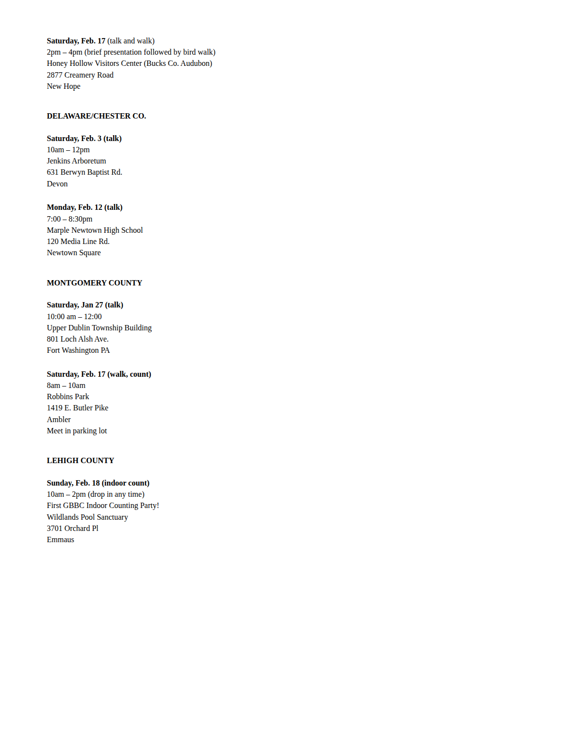Saturday, Feb. 17 (talk and walk)
2pm – 4pm (brief presentation followed by bird walk)
Honey Hollow Visitors Center (Bucks Co. Audubon)
2877 Creamery Road
New Hope
Delaware/Chester Co.
Saturday, Feb. 3 (talk)
10am – 12pm
Jenkins Arboretum
631 Berwyn Baptist Rd.
Devon
Monday, Feb. 12 (talk)
7:00 – 8:30pm
Marple Newtown High School
120 Media Line Rd.
Newtown Square
Montgomery County
Saturday, Jan 27 (talk)
10:00 am – 12:00
Upper Dublin Township Building
801 Loch Alsh Ave.
Fort Washington PA
Saturday, Feb. 17 (walk, count)
8am – 10am
Robbins Park
1419 E. Butler Pike
Ambler
Meet in parking lot
Lehigh County
Sunday, Feb. 18 (indoor count)
10am – 2pm (drop in any time)
First GBBC Indoor Counting Party!
Wildlands Pool Sanctuary
3701 Orchard Pl
Emmaus